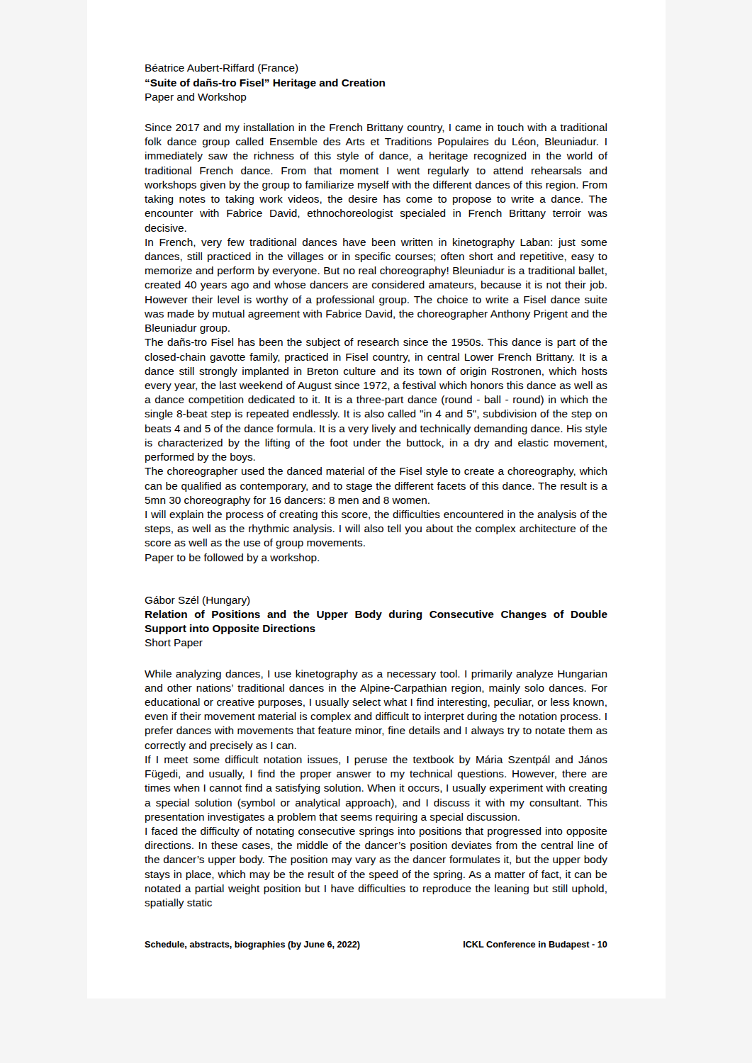Béatrice Aubert-Riffard (France)
“Suite of dañs-tro Fisel” Heritage and Creation
Paper and Workshop
Since 2017 and my installation in the French Brittany country, I came in touch with a traditional folk dance group called Ensemble des Arts et Traditions Populaires du Léon, Bleuniadur. I immediately saw the richness of this style of dance, a heritage recognized in the world of traditional French dance. From that moment I went regularly to attend rehearsals and workshops given by the group to familiarize myself with the different dances of this region. From taking notes to taking work videos, the desire has come to propose to write a dance. The encounter with Fabrice David, ethnochoreologist specialed in French Brittany terroir was decisive.
In French, very few traditional dances have been written in kinetography Laban: just some dances, still practiced in the villages or in specific courses; often short and repetitive, easy to memorize and perform by everyone. But no real choreography! Bleuniadur is a traditional ballet, created 40 years ago and whose dancers are considered amateurs, because it is not their job. However their level is worthy of a professional group. The choice to write a Fisel dance suite was made by mutual agreement with Fabrice David, the choreographer Anthony Prigent and the Bleuniadur group.
The dañs-tro Fisel has been the subject of research since the 1950s. This dance is part of the closed-chain gavotte family, practiced in Fisel country, in central Lower French Brittany. It is a dance still strongly implanted in Breton culture and its town of origin Rostronen, which hosts every year, the last weekend of August since 1972, a festival which honors this dance as well as a dance competition dedicated to it. It is a three-part dance (round - ball - round) in which the single 8-beat step is repeated endlessly. It is also called "in 4 and 5", subdivision of the step on beats 4 and 5 of the dance formula. It is a very lively and technically demanding dance. His style is characterized by the lifting of the foot under the buttock, in a dry and elastic movement, performed by the boys.
The choreographer used the danced material of the Fisel style to create a choreography, which can be qualified as contemporary, and to stage the different facets of this dance. The result is a 5mn 30 choreography for 16 dancers: 8 men and 8 women.
I will explain the process of creating this score, the difficulties encountered in the analysis of the steps, as well as the rhythmic analysis. I will also tell you about the complex architecture of the score as well as the use of group movements.
Paper to be followed by a workshop.
Gábor Szél (Hungary)
Relation of Positions and the Upper Body during Consecutive Changes of Double Support into Opposite Directions
Short Paper
While analyzing dances, I use kinetography as a necessary tool. I primarily analyze Hungarian and other nations’ traditional dances in the Alpine-Carpathian region, mainly solo dances. For educational or creative purposes, I usually select what I find interesting, peculiar, or less known, even if their movement material is complex and difficult to interpret during the notation process. I prefer dances with movements that feature minor, fine details and I always try to notate them as correctly and precisely as I can.
If I meet some difficult notation issues, I peruse the textbook by Mária Szentpál and János Fügedi, and usually, I find the proper answer to my technical questions. However, there are times when I cannot find a satisfying solution. When it occurs, I usually experiment with creating a special solution (symbol or analytical approach), and I discuss it with my consultant. This presentation investigates a problem that seems requiring a special discussion.
I faced the difficulty of notating consecutive springs into positions that progressed into opposite directions. In these cases, the middle of the dancer’s position deviates from the central line of the dancer’s upper body. The position may vary as the dancer formulates it, but the upper body stays in place, which may be the result of the speed of the spring. As a matter of fact, it can be notated a partial weight position but I have difficulties to reproduce the leaning but still uphold, spatially static
Schedule, abstracts, biographies (by June 6, 2022) ICKL Conference in Budapest - 10